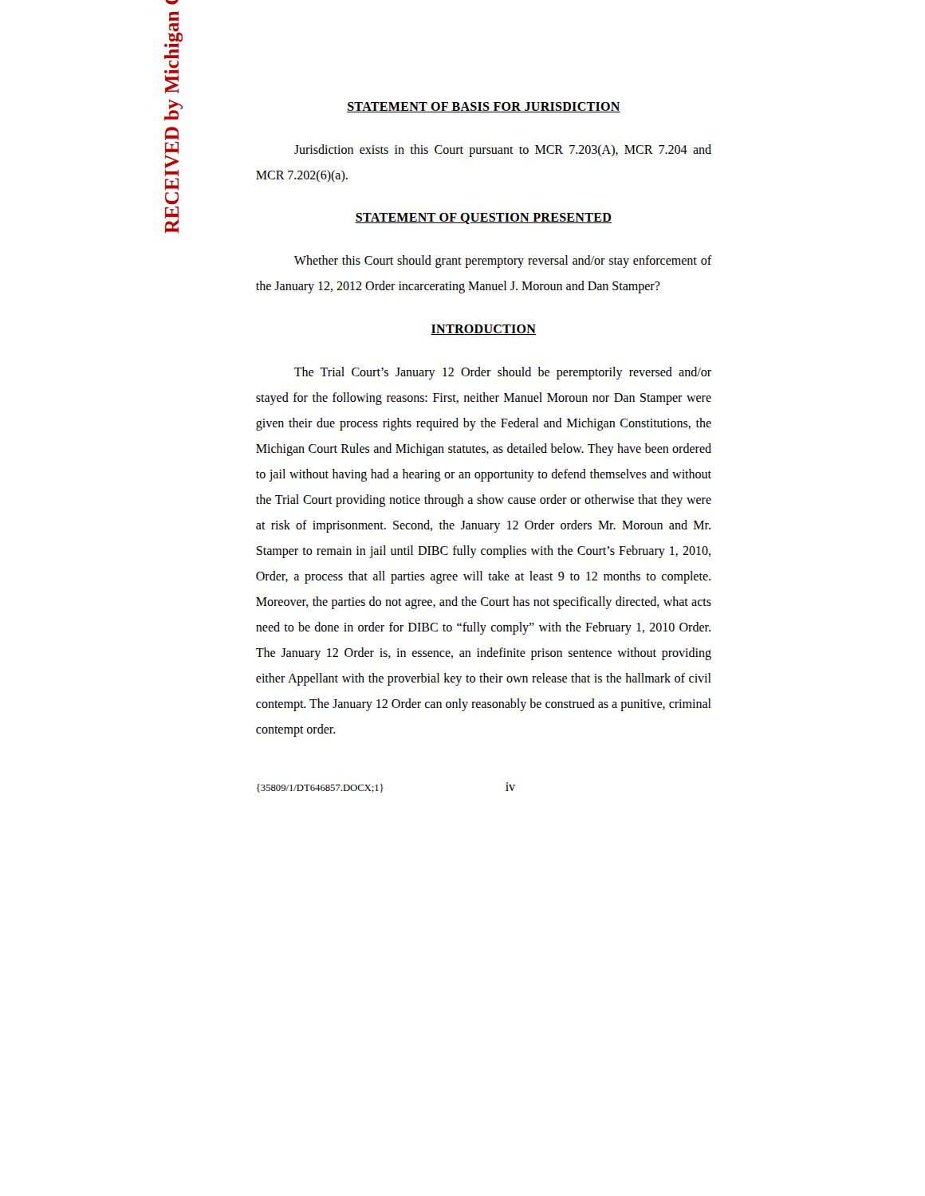RECEIVED by Michigan Court of Appeals 1/12/2012 11:57:24 PM
STATEMENT OF BASIS FOR JURISDICTION
Jurisdiction exists in this Court pursuant to MCR 7.203(A), MCR 7.204 and MCR 7.202(6)(a).
STATEMENT OF QUESTION PRESENTED
Whether this Court should grant peremptory reversal and/or stay enforcement of the January 12, 2012 Order incarcerating Manuel J. Moroun and Dan Stamper?
INTRODUCTION
The Trial Court’s January 12 Order should be peremptorily reversed and/or stayed for the following reasons: First, neither Manuel Moroun nor Dan Stamper were given their due process rights required by the Federal and Michigan Constitutions, the Michigan Court Rules and Michigan statutes, as detailed below. They have been ordered to jail without having had a hearing or an opportunity to defend themselves and without the Trial Court providing notice through a show cause order or otherwise that they were at risk of imprisonment. Second, the January 12 Order orders Mr. Moroun and Mr. Stamper to remain in jail until DIBC fully complies with the Court’s February 1, 2010, Order, a process that all parties agree will take at least 9 to 12 months to complete. Moreover, the parties do not agree, and the Court has not specifically directed, what acts need to be done in order for DIBC to “fully comply” with the February 1, 2010 Order. The January 12 Order is, in essence, an indefinite prison sentence without providing either Appellant with the proverbial key to their own release that is the hallmark of civil contempt. The January 12 Order can only reasonably be construed as a punitive, criminal contempt order.
{35809/1/DT646857.DOCX;1} iv